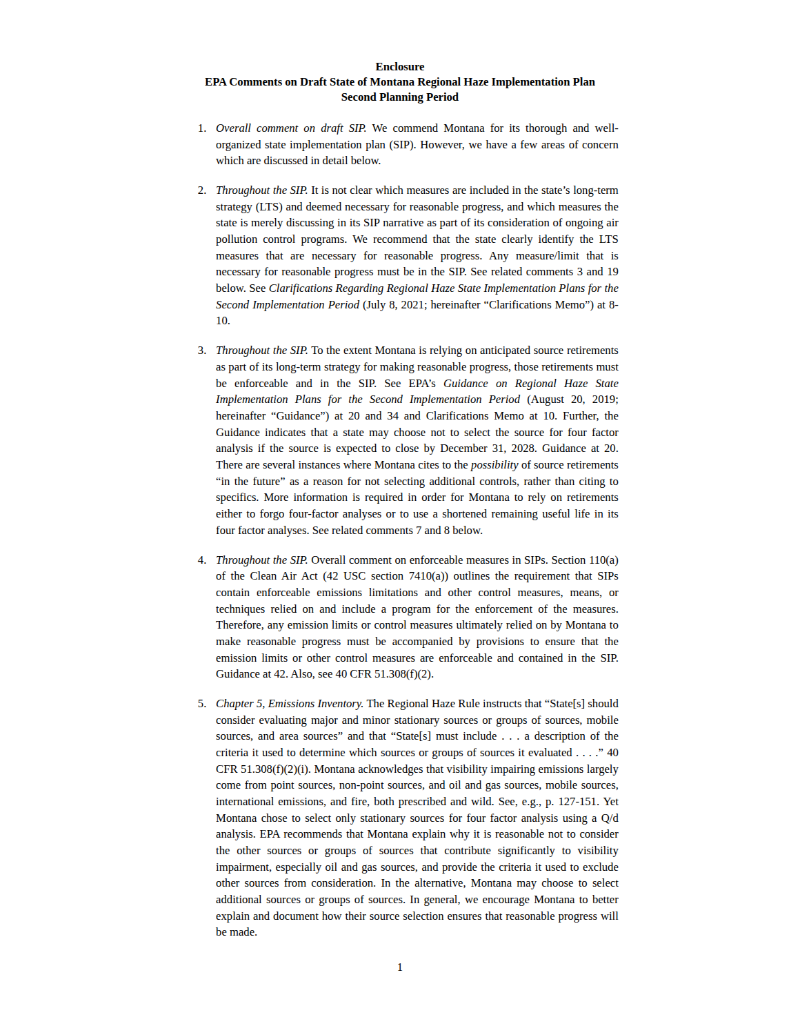Enclosure
EPA Comments on Draft State of Montana Regional Haze Implementation Plan
Second Planning Period
Overall comment on draft SIP. We commend Montana for its thorough and well-organized state implementation plan (SIP). However, we have a few areas of concern which are discussed in detail below.
Throughout the SIP. It is not clear which measures are included in the state’s long-term strategy (LTS) and deemed necessary for reasonable progress, and which measures the state is merely discussing in its SIP narrative as part of its consideration of ongoing air pollution control programs. We recommend that the state clearly identify the LTS measures that are necessary for reasonable progress. Any measure/limit that is necessary for reasonable progress must be in the SIP. See related comments 3 and 19 below. See Clarifications Regarding Regional Haze State Implementation Plans for the Second Implementation Period (July 8, 2021; hereinafter “Clarifications Memo”) at 8-10.
Throughout the SIP. To the extent Montana is relying on anticipated source retirements as part of its long-term strategy for making reasonable progress, those retirements must be enforceable and in the SIP. See EPA’s Guidance on Regional Haze State Implementation Plans for the Second Implementation Period (August 20, 2019; hereinafter “Guidance”) at 20 and 34 and Clarifications Memo at 10. Further, the Guidance indicates that a state may choose not to select the source for four factor analysis if the source is expected to close by December 31, 2028. Guidance at 20. There are several instances where Montana cites to the possibility of source retirements “in the future” as a reason for not selecting additional controls, rather than citing to specifics. More information is required in order for Montana to rely on retirements either to forgo four-factor analyses or to use a shortened remaining useful life in its four factor analyses. See related comments 7 and 8 below.
Throughout the SIP. Overall comment on enforceable measures in SIPs. Section 110(a) of the Clean Air Act (42 USC section 7410(a)) outlines the requirement that SIPs contain enforceable emissions limitations and other control measures, means, or techniques relied on and include a program for the enforcement of the measures. Therefore, any emission limits or control measures ultimately relied on by Montana to make reasonable progress must be accompanied by provisions to ensure that the emission limits or other control measures are enforceable and contained in the SIP. Guidance at 42. Also, see 40 CFR 51.308(f)(2).
Chapter 5, Emissions Inventory. The Regional Haze Rule instructs that “State[s] should consider evaluating major and minor stationary sources or groups of sources, mobile sources, and area sources” and that “State[s] must include . . . a description of the criteria it used to determine which sources or groups of sources it evaluated . . . .” 40 CFR 51.308(f)(2)(i). Montana acknowledges that visibility impairing emissions largely come from point sources, non-point sources, and oil and gas sources, mobile sources, international emissions, and fire, both prescribed and wild. See, e.g., p. 127-151. Yet Montana chose to select only stationary sources for four factor analysis using a Q/d analysis. EPA recommends that Montana explain why it is reasonable not to consider the other sources or groups of sources that contribute significantly to visibility impairment, especially oil and gas sources, and provide the criteria it used to exclude other sources from consideration. In the alternative, Montana may choose to select additional sources or groups of sources. In general, we encourage Montana to better explain and document how their source selection ensures that reasonable progress will be made.
1